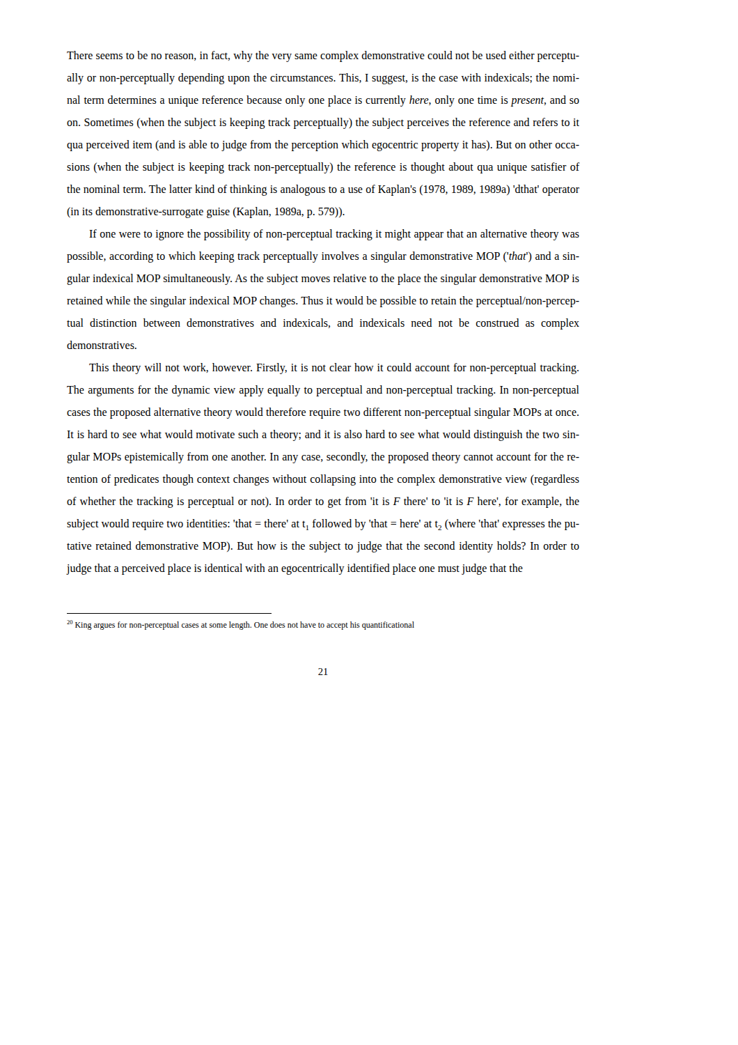There seems to be no reason, in fact, why the very same complex demonstrative could not be used either perceptually or non-perceptually depending upon the circumstances. This, I suggest, is the case with indexicals; the nominal term determines a unique reference because only one place is currently here, only one time is present, and so on. Sometimes (when the subject is keeping track perceptually) the subject perceives the reference and refers to it qua perceived item (and is able to judge from the perception which egocentric property it has). But on other occasions (when the subject is keeping track non-perceptually) the reference is thought about qua unique satisfier of the nominal term. The latter kind of thinking is analogous to a use of Kaplan's (1978, 1989, 1989a) 'dthat' operator (in its demonstrative-surrogate guise (Kaplan, 1989a, p. 579)).
If one were to ignore the possibility of non-perceptual tracking it might appear that an alternative theory was possible, according to which keeping track perceptually involves a singular demonstrative MOP ('that') and a singular indexical MOP simultaneously. As the subject moves relative to the place the singular demonstrative MOP is retained while the singular indexical MOP changes. Thus it would be possible to retain the perceptual/non-perceptual distinction between demonstratives and indexicals, and indexicals need not be construed as complex demonstratives.
This theory will not work, however. Firstly, it is not clear how it could account for non-perceptual tracking. The arguments for the dynamic view apply equally to perceptual and non-perceptual tracking. In non-perceptual cases the proposed alternative theory would therefore require two different non-perceptual singular MOPs at once. It is hard to see what would motivate such a theory; and it is also hard to see what would distinguish the two singular MOPs epistemically from one another. In any case, secondly, the proposed theory cannot account for the retention of predicates though context changes without collapsing into the complex demonstrative view (regardless of whether the tracking is perceptual or not). In order to get from 'it is F there' to 'it is F here', for example, the subject would require two identities: 'that = there' at t1 followed by 'that = here' at t2 (where 'that' expresses the putative retained demonstrative MOP). But how is the subject to judge that the second identity holds? In order to judge that a perceived place is identical with an egocentrically identified place one must judge that the
20 King argues for non-perceptual cases at some length. One does not have to accept his quantificational
21